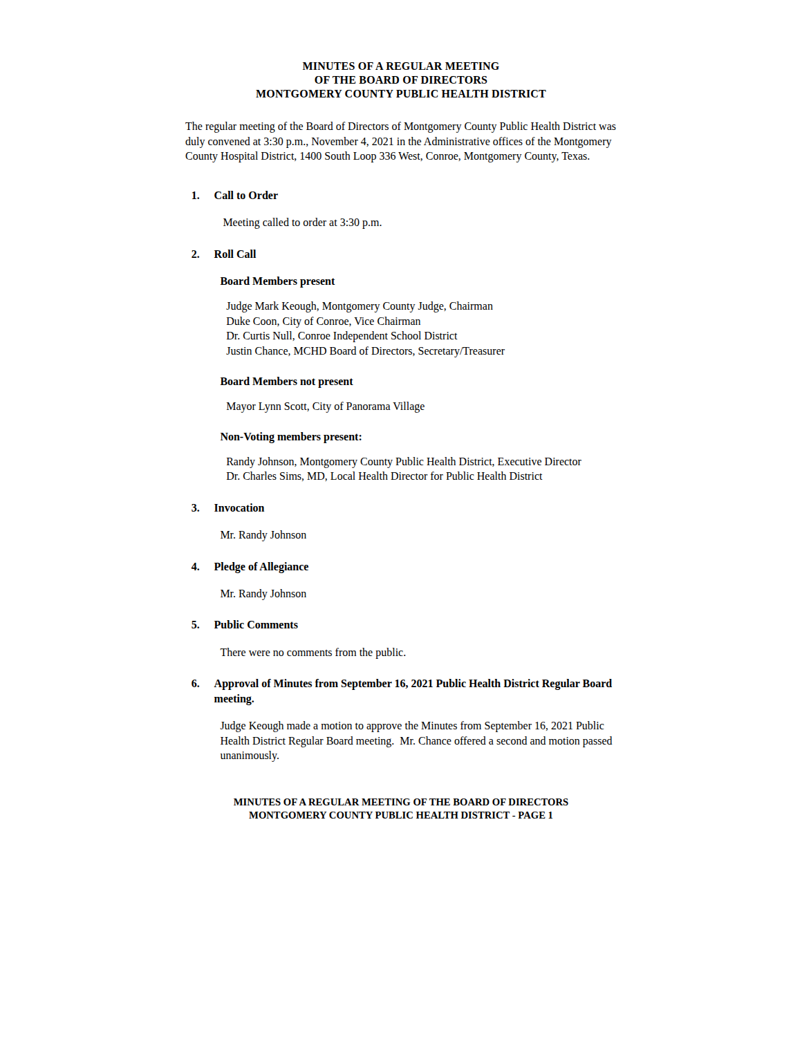MINUTES OF A REGULAR MEETING
OF THE BOARD OF DIRECTORS
MONTGOMERY COUNTY PUBLIC HEALTH DISTRICT
The regular meeting of the Board of Directors of Montgomery County Public Health District was duly convened at 3:30 p.m., November 4, 2021 in the Administrative offices of the Montgomery County Hospital District, 1400 South Loop 336 West, Conroe, Montgomery County, Texas.
Call to Order
Meeting called to order at 3:30 p.m.
Roll Call
Board Members present
Judge Mark Keough, Montgomery County Judge, Chairman
Duke Coon, City of Conroe, Vice Chairman
Dr. Curtis Null, Conroe Independent School District
Justin Chance, MCHD Board of Directors, Secretary/Treasurer
Board Members not present
Mayor Lynn Scott, City of Panorama Village
Non-Voting members present:
Randy Johnson, Montgomery County Public Health District, Executive Director
Dr. Charles Sims, MD, Local Health Director for Public Health District
Invocation
Mr. Randy Johnson
Pledge of Allegiance
Mr. Randy Johnson
Public Comments
There were no comments from the public.
Approval of Minutes from September 16, 2021 Public Health District Regular Board
meeting.
Judge Keough made a motion to approve the Minutes from September 16, 2021 Public Health District Regular Board meeting. Mr. Chance offered a second and motion passed unanimously.
MINUTES OF A REGULAR MEETING OF THE BOARD OF DIRECTORS
MONTGOMERY COUNTY PUBLIC HEALTH DISTRICT - PAGE 1